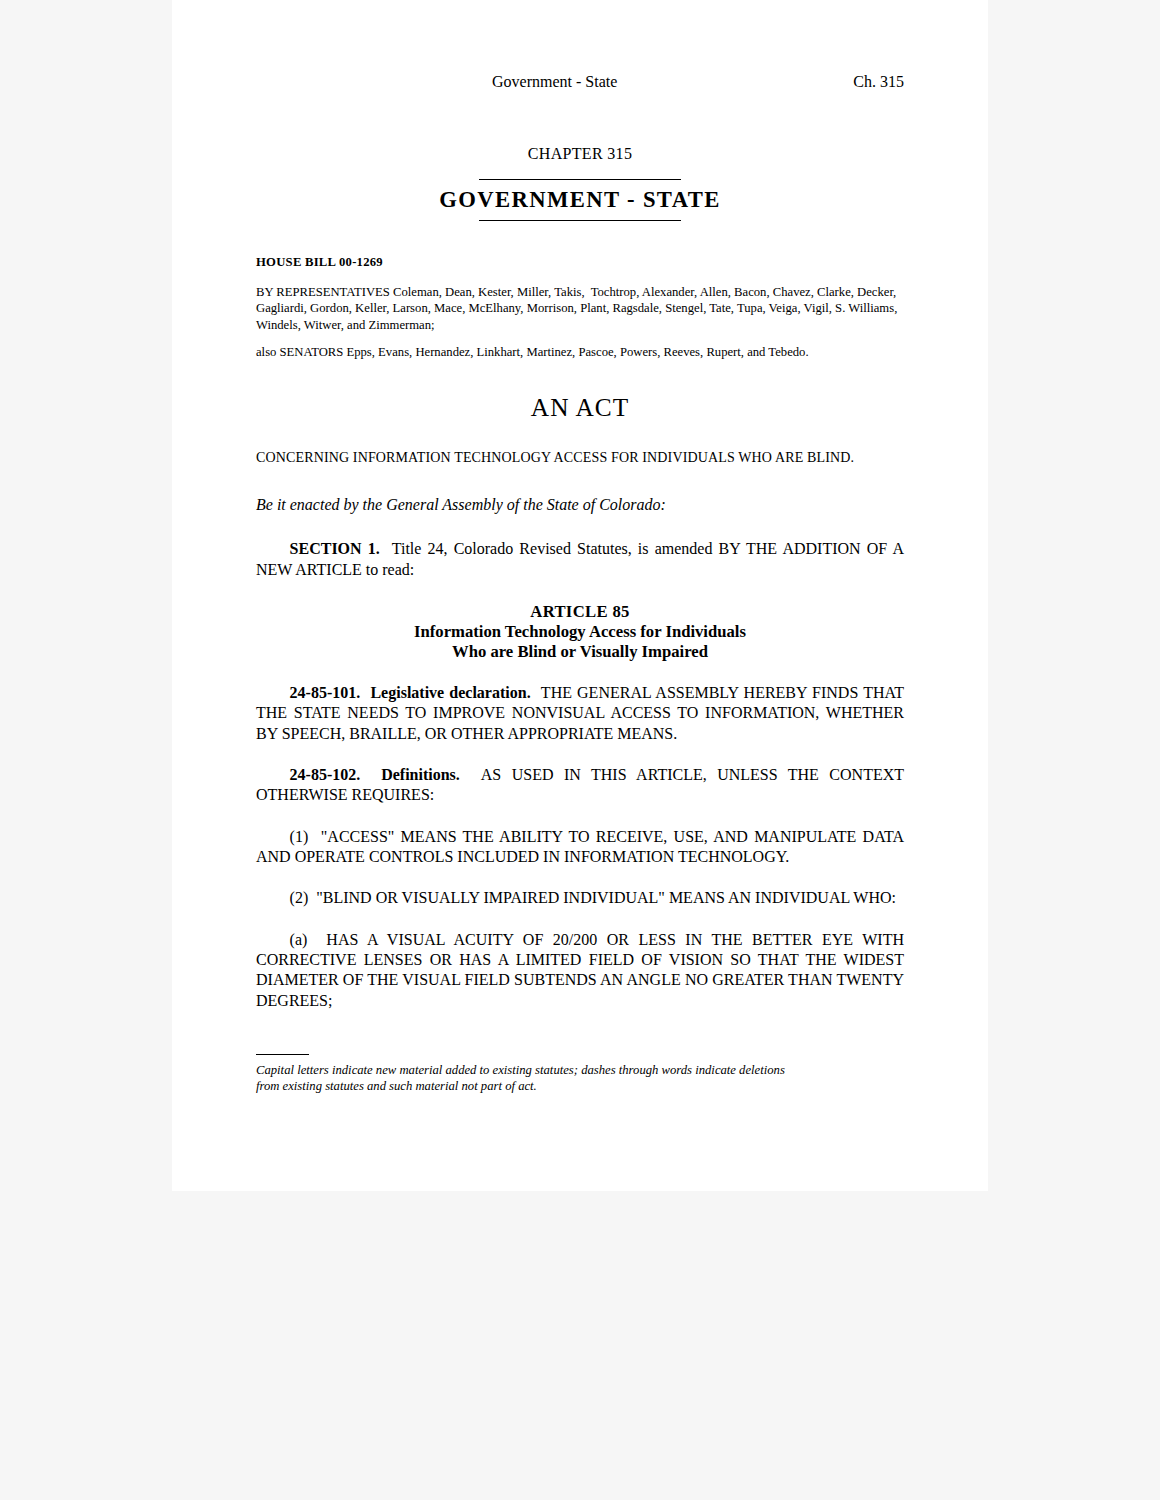Government - State
Ch. 315
CHAPTER 315
GOVERNMENT - STATE
HOUSE BILL 00-1269
BY REPRESENTATIVES Coleman, Dean, Kester, Miller, Takis, Tochtrop, Alexander, Allen, Bacon, Chavez, Clarke, Decker, Gagliardi, Gordon, Keller, Larson, Mace, McElhany, Morrison, Plant, Ragsdale, Stengel, Tate, Tupa, Veiga, Vigil, S. Williams, Windels, Witwer, and Zimmerman;
also SENATORS Epps, Evans, Hernandez, Linkhart, Martinez, Pascoe, Powers, Reeves, Rupert, and Tebedo.
AN ACT
CONCERNING INFORMATION TECHNOLOGY ACCESS FOR INDIVIDUALS WHO ARE BLIND.
Be it enacted by the General Assembly of the State of Colorado:
SECTION 1. Title 24, Colorado Revised Statutes, is amended BY THE ADDITION OF A NEW ARTICLE to read:
ARTICLE 85
Information Technology Access for Individuals
Who are Blind or Visually Impaired
24-85-101. Legislative declaration. THE GENERAL ASSEMBLY HEREBY FINDS THAT THE STATE NEEDS TO IMPROVE NONVISUAL ACCESS TO INFORMATION, WHETHER BY SPEECH, BRAILLE, OR OTHER APPROPRIATE MEANS.
24-85-102. Definitions. AS USED IN THIS ARTICLE, UNLESS THE CONTEXT OTHERWISE REQUIRES:
(1) "ACCESS" MEANS THE ABILITY TO RECEIVE, USE, AND MANIPULATE DATA AND OPERATE CONTROLS INCLUDED IN INFORMATION TECHNOLOGY.
(2) "BLIND OR VISUALLY IMPAIRED INDIVIDUAL" MEANS AN INDIVIDUAL WHO:
(a) HAS A VISUAL ACUITY OF 20/200 OR LESS IN THE BETTER EYE WITH CORRECTIVE LENSES OR HAS A LIMITED FIELD OF VISION SO THAT THE WIDEST DIAMETER OF THE VISUAL FIELD SUBTENDS AN ANGLE NO GREATER THAN TWENTY DEGREES;
Capital letters indicate new material added to existing statutes; dashes through words indicate deletions from existing statutes and such material not part of act.